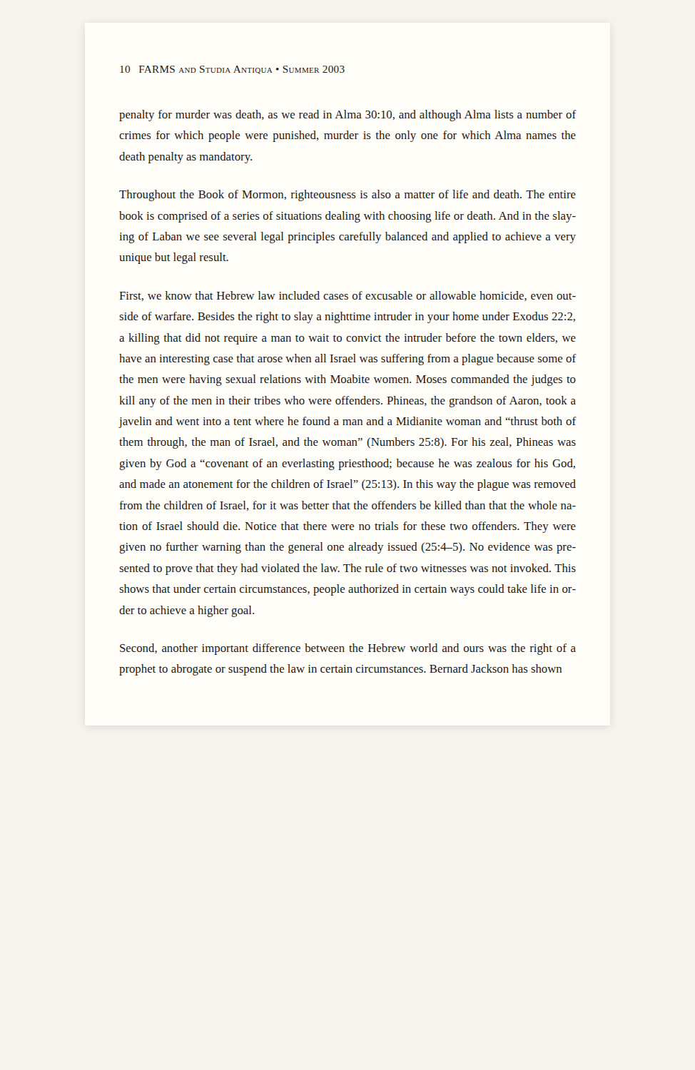10 FARMS and Studia Antiqua • Summer 2003
penalty for murder was death, as we read in Alma 30:10, and although Alma lists a number of crimes for which people were punished, murder is the only one for which Alma names the death penalty as mandatory.
Throughout the Book of Mormon, righteousness is also a matter of life and death. The entire book is comprised of a series of situations dealing with choosing life or death. And in the slaying of Laban we see several legal principles carefully balanced and applied to achieve a very unique but legal result.
First, we know that Hebrew law included cases of excusable or allowable homicide, even outside of warfare. Besides the right to slay a nighttime intruder in your home under Exodus 22:2, a killing that did not require a man to wait to convict the intruder before the town elders, we have an interesting case that arose when all Israel was suffering from a plague because some of the men were having sexual relations with Moabite women. Moses commanded the judges to kill any of the men in their tribes who were offenders. Phineas, the grandson of Aaron, took a javelin and went into a tent where he found a man and a Midianite woman and “thrust both of them through, the man of Israel, and the woman” (Numbers 25:8). For his zeal, Phineas was given by God a “covenant of an everlasting priesthood; because he was zealous for his God, and made an atonement for the children of Israel” (25:13). In this way the plague was removed from the children of Israel, for it was better that the offenders be killed than that the whole nation of Israel should die. Notice that there were no trials for these two offenders. They were given no further warning than the general one already issued (25:4–5). No evidence was presented to prove that they had violated the law. The rule of two witnesses was not invoked. This shows that under certain circumstances, people authorized in certain ways could take life in order to achieve a higher goal.
Second, another important difference between the Hebrew world and ours was the right of a prophet to abrogate or suspend the law in certain circumstances. Bernard Jackson has shown